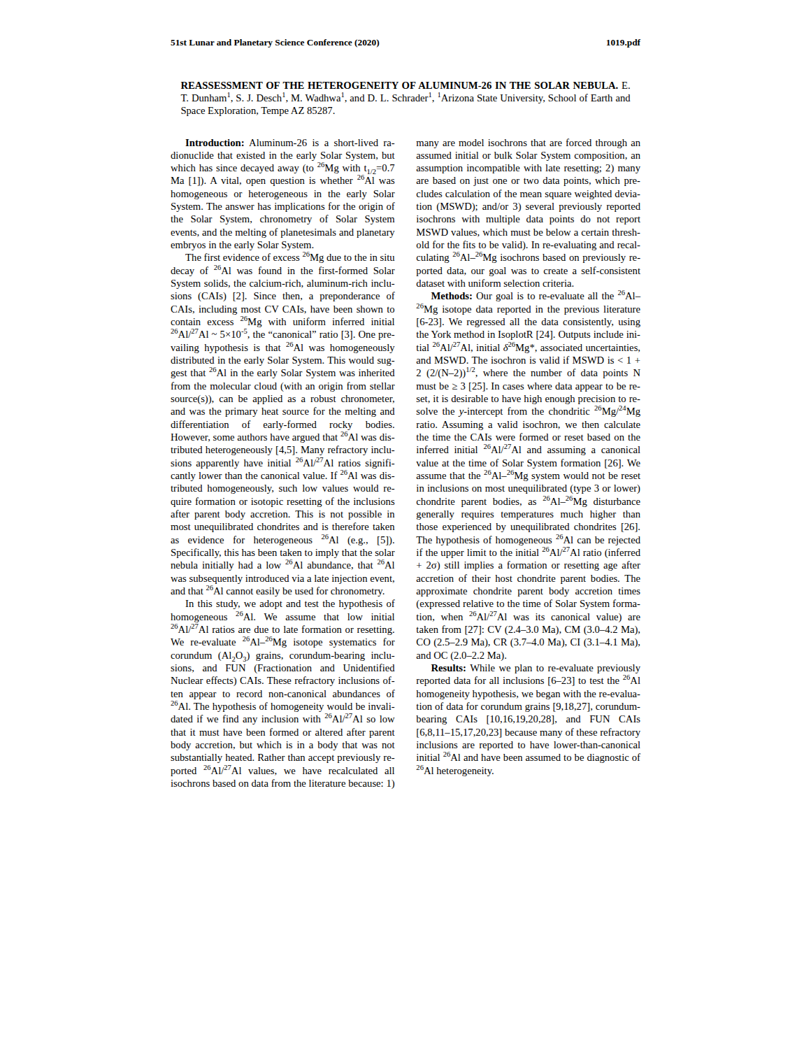51st Lunar and Planetary Science Conference (2020) 1019.pdf
Reassessment of the Heterogeneity of Aluminum-26 in the Solar Nebula. E. T. Dunham1, S. J. Desch1, M. Wadhwa1, and D. L. Schrader1, 1Arizona State University, School of Earth and Space Exploration, Tempe AZ 85287.
Introduction: Aluminum-26 is a short-lived radionuclide that existed in the early Solar System, but which has since decayed away (to 26Mg with t1/2=0.7 Ma [1]). A vital, open question is whether 26Al was homogeneous or heterogeneous in the early Solar System. The answer has implications for the origin of the Solar System, chronometry of Solar System events, and the melting of planetesimals and planetary embryos in the early Solar System.
The first evidence of excess 26Mg due to the in situ decay of 26Al was found in the first-formed Solar System solids, the calcium-rich, aluminum-rich inclusions (CAIs) [2]. Since then, a preponderance of CAIs, including most CV CAIs, have been shown to contain excess 26Mg with uniform inferred initial 26Al/27Al ~ 5×10-5, the “canonical” ratio [3]. One prevailing hypothesis is that 26Al was homogeneously distributed in the early Solar System. This would suggest that 26Al in the early Solar System was inherited from the molecular cloud (with an origin from stellar source(s)), can be applied as a robust chronometer, and was the primary heat source for the melting and differentiation of early-formed rocky bodies. However, some authors have argued that 26Al was distributed heterogeneously [4,5]. Many refractory inclusions apparently have initial 26Al/27Al ratios significantly lower than the canonical value. If 26Al was distributed homogeneously, such low values would require formation or isotopic resetting of the inclusions after parent body accretion. This is not possible in most unequilibrated chondrites and is therefore taken as evidence for heterogeneous 26Al (e.g., [5]). Specifically, this has been taken to imply that the solar nebula initially had a low 26Al abundance, that 26Al was subsequently introduced via a late injection event, and that 26Al cannot easily be used for chronometry.
In this study, we adopt and test the hypothesis of homogeneous 26Al. We assume that low initial 26Al/27Al ratios are due to late formation or resetting. We re-evaluate 26Al–26Mg isotope systematics for corundum (Al2O3) grains, corundum-bearing inclusions, and FUN (Fractionation and Unidentified Nuclear effects) CAIs. These refractory inclusions often appear to record non-canonical abundances of 26Al. The hypothesis of homogeneity would be invalidated if we find any inclusion with 26Al/27Al so low that it must have been formed or altered after parent body accretion, but which is in a body that was not substantially heated. Rather than accept previously reported 26Al/27Al values, we have recalculated all isochrons based on data from the literature because: 1) many are model isochrons that are forced through an assumed initial or bulk Solar System composition, an assumption incompatible with late resetting; 2) many are based on just one or two data points, which precludes calculation of the mean square weighted deviation (MSWD); and/or 3) several previously reported isochrons with multiple data points do not report MSWD values, which must be below a certain threshold for the fits to be valid). In re-evaluating and recalculating 26Al–26Mg isochrons based on previously reported data, our goal was to create a self-consistent dataset with uniform selection criteria.
Methods: Our goal is to re-evaluate all the 26Al–26Mg isotope data reported in the previous literature [6-23]. We regressed all the data consistently, using the York method in IsoplotR [24]. Outputs include initial 26Al/27Al, initial δ26Mg*, associated uncertainties, and MSWD. The isochron is valid if MSWD is < 1 + 2 (2/(N–2))1/2, where the number of data points N must be ≥ 3 [25]. In cases where data appear to be reset, it is desirable to have high enough precision to resolve the y-intercept from the chondritic 26Mg/24Mg ratio. Assuming a valid isochron, we then calculate the time the CAIs were formed or reset based on the inferred initial 26Al/27Al and assuming a canonical value at the time of Solar System formation [26]. We assume that the 26Al–26Mg system would not be reset in inclusions on most unequilibrated (type 3 or lower) chondrite parent bodies, as 26Al–26Mg disturbance generally requires temperatures much higher than those experienced by unequilibrated chondrites [26]. The hypothesis of homogeneous 26Al can be rejected if the upper limit to the initial 26Al/27Al ratio (inferred + 2σ) still implies a formation or resetting age after accretion of their host chondrite parent bodies. The approximate chondrite parent body accretion times (expressed relative to the time of Solar System formation, when 26Al/27Al was its canonical value) are taken from [27]: CV (2.4–3.0 Ma), CM (3.0–4.2 Ma), CO (2.5–2.9 Ma), CR (3.7–4.0 Ma), CI (3.1–4.1 Ma), and OC (2.0–2.2 Ma).
Results: While we plan to re-evaluate previously reported data for all inclusions [6–23] to test the 26Al homogeneity hypothesis, we began with the re-evaluation of data for corundum grains [9,18,27], corundum-bearing CAIs [10,16,19,20,28], and FUN CAIs [6,8,11–15,17,20,23] because many of these refractory inclusions are reported to have lower-than-canonical initial 26Al and have been assumed to be diagnostic of 26Al heterogeneity.